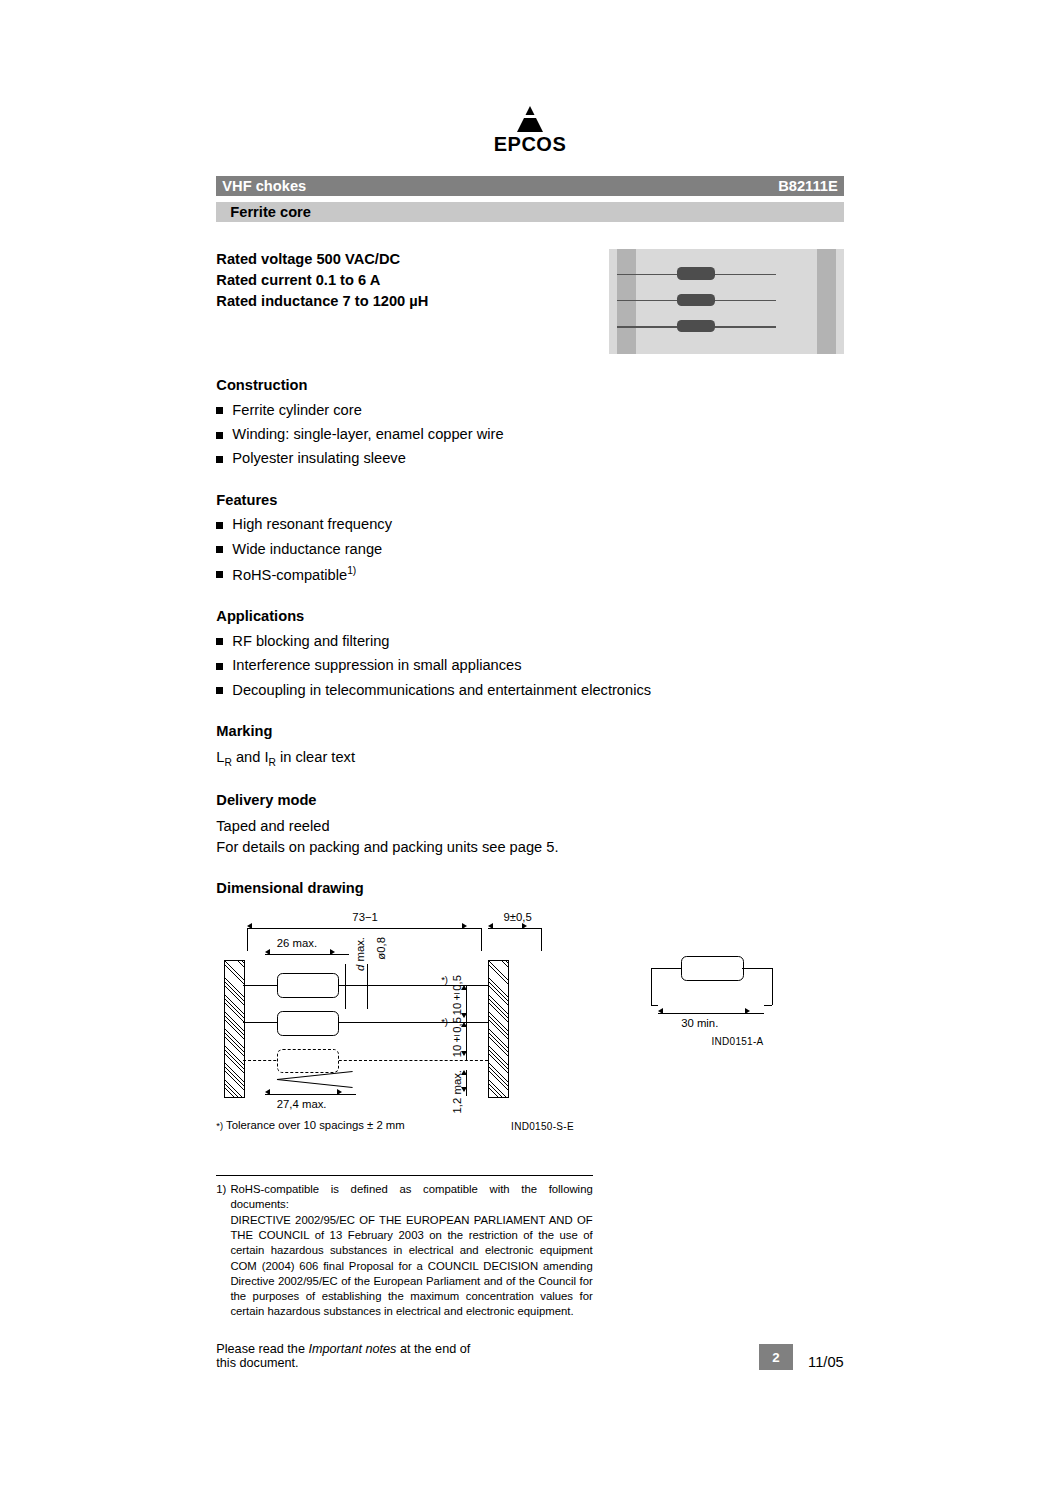EPCOS
VHF chokes B82111E
Ferrite core
Rated voltage 500 VAC/DC
Rated current 0.1 to 6 A
Rated inductance 7 to 1200 µH
Construction
Ferrite cylinder core
Winding: single-layer, enamel copper wire
Polyester insulating sleeve
Features
High resonant frequency
Wide inductance range
RoHS-compatible1)
Applications
RF blocking and filtering
Interference suppression in small appliances
Decoupling in telecommunications and entertainment electronics
Marking
LR and IR in clear text
Delivery mode
Taped and reeled
For details on packing and packing units see page 5.
Dimensional drawing
73−1
9±0,5
26 max.
d max.
ø0,8
27,4 max.
10±0,5
*)
10±0,5
*)
1,2 max.
*) Tolerance over 10 spacings ± 2 mm
IND0150-S-E
30 min.
IND0151-A
1)
RoHS-compatible is defined as compatible with the following documents:
DIRECTIVE 2002/95/EC OF THE EUROPEAN PARLIAMENT AND OF THE COUNCIL of 13 February 2003 on the restriction of the use of certain hazardous substances in electrical and electronic equipment COM (2004) 606 final Proposal for a COUNCIL DECISION amending Directive 2002/95/EC of the European Parliament and of the Council for the purposes of establishing the maximum concentration values for certain hazardous substances in electrical and electronic equipment.
Please read the Important notes at the end of
this document.
2
11/05